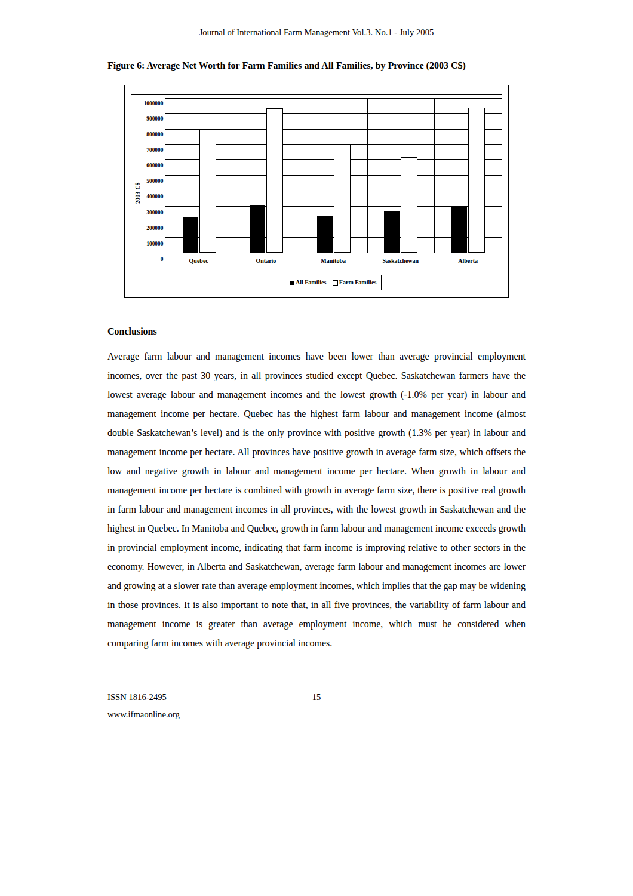Journal of International Farm Management Vol.3. No.1 - July 2005
Figure 6: Average Net Worth for Farm Families and All Families, by Province (2003 C$)
2003 C$
1000000
900000
800000
700000
600000
500000
400000
300000
200000
100000
0
Quebec
Ontario
Manitoba
Saskatchewan
Alberta
All Families Farm Families
Conclusions
Average farm labour and management incomes have been lower than average provincial employment incomes, over the past 30 years, in all provinces studied except Quebec. Saskatchewan farmers have the lowest average labour and management incomes and the lowest growth (-1.0% per year) in labour and management income per hectare. Quebec has the highest farm labour and management income (almost double Saskatchewan’s level) and is the only province with positive growth (1.3% per year) in labour and management income per hectare. All provinces have positive growth in average farm size, which offsets the low and negative growth in labour and management income per hectare. When growth in labour and management income per hectare is combined with growth in average farm size, there is positive real growth in farm labour and management incomes in all provinces, with the lowest growth in Saskatchewan and the highest in Quebec. In Manitoba and Quebec, growth in farm labour and management income exceeds growth in provincial employment income, indicating that farm income is improving relative to other sectors in the economy. However, in Alberta and Saskatchewan, average farm labour and management incomes are lower and growing at a slower rate than average employment incomes, which implies that the gap may be widening in those provinces. It is also important to note that, in all five provinces, the variability of farm labour and management income is greater than average employment income, which must be considered when comparing farm incomes with average provincial incomes.
ISSN 1816-2495 15 www.ifmaonline.org